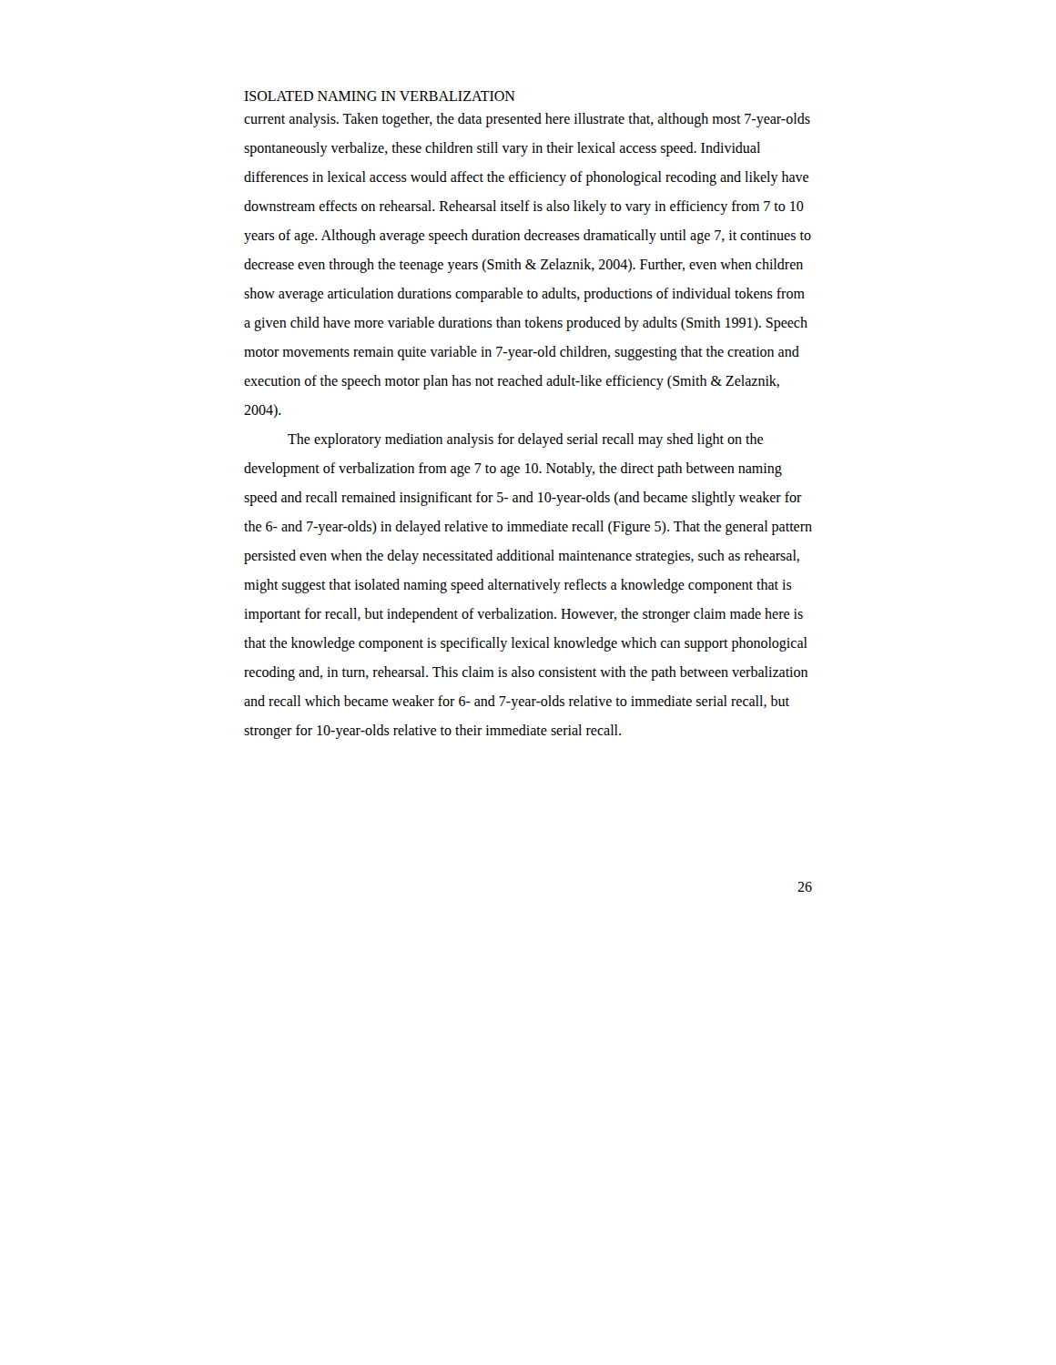Isolated Naming in Verbalization
current analysis. Taken together, the data presented here illustrate that, although most 7-year-olds spontaneously verbalize, these children still vary in their lexical access speed. Individual differences in lexical access would affect the efficiency of phonological recoding and likely have downstream effects on rehearsal. Rehearsal itself is also likely to vary in efficiency from 7 to 10 years of age. Although average speech duration decreases dramatically until age 7, it continues to decrease even through the teenage years (Smith & Zelaznik, 2004). Further, even when children show average articulation durations comparable to adults, productions of individual tokens from a given child have more variable durations than tokens produced by adults (Smith 1991). Speech motor movements remain quite variable in 7-year-old children, suggesting that the creation and execution of the speech motor plan has not reached adult-like efficiency (Smith & Zelaznik, 2004).
The exploratory mediation analysis for delayed serial recall may shed light on the development of verbalization from age 7 to age 10. Notably, the direct path between naming speed and recall remained insignificant for 5- and 10-year-olds (and became slightly weaker for the 6- and 7-year-olds) in delayed relative to immediate recall (Figure 5). That the general pattern persisted even when the delay necessitated additional maintenance strategies, such as rehearsal, might suggest that isolated naming speed alternatively reflects a knowledge component that is important for recall, but independent of verbalization. However, the stronger claim made here is that the knowledge component is specifically lexical knowledge which can support phonological recoding and, in turn, rehearsal. This claim is also consistent with the path between verbalization and recall which became weaker for 6- and 7-year-olds relative to immediate serial recall, but stronger for 10-year-olds relative to their immediate serial recall.
26